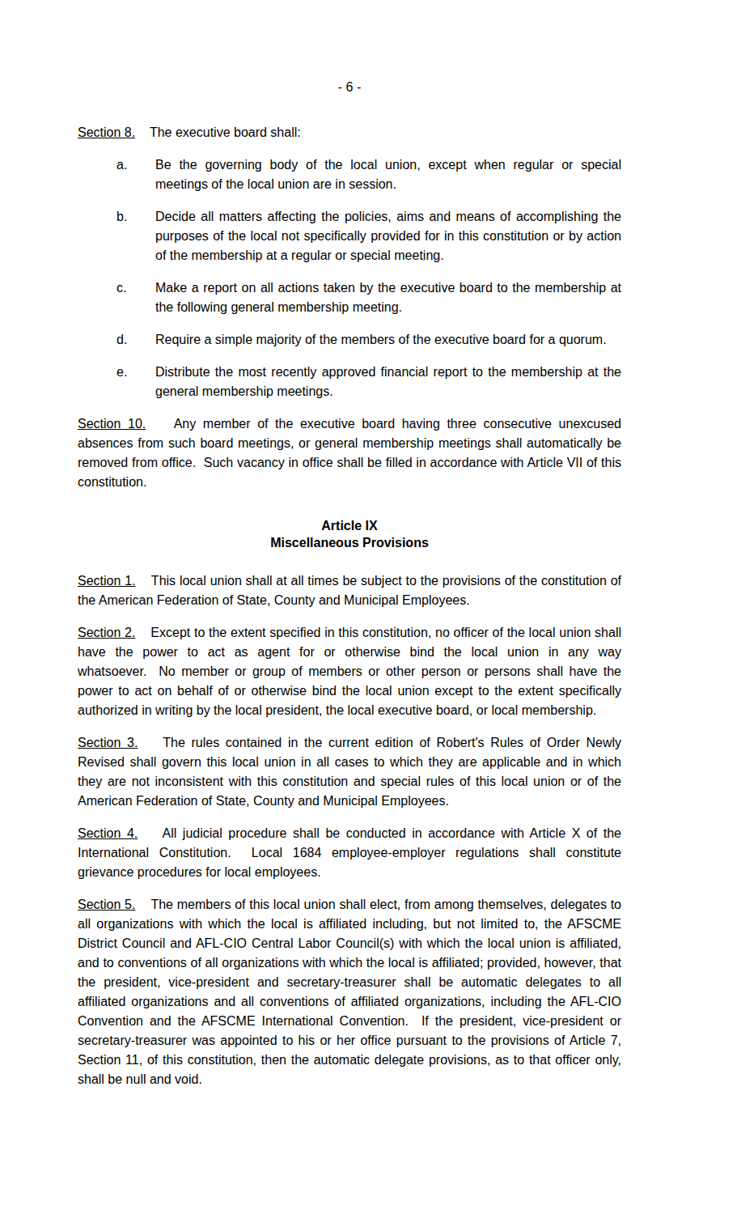- 6 -
Section 8. The executive board shall:
a. Be the governing body of the local union, except when regular or special meetings of the local union are in session.
b. Decide all matters affecting the policies, aims and means of accomplishing the purposes of the local not specifically provided for in this constitution or by action of the membership at a regular or special meeting.
c. Make a report on all actions taken by the executive board to the membership at the following general membership meeting.
d. Require a simple majority of the members of the executive board for a quorum.
e. Distribute the most recently approved financial report to the membership at the general membership meetings.
Section 10. Any member of the executive board having three consecutive unexcused absences from such board meetings, or general membership meetings shall automatically be removed from office. Such vacancy in office shall be filled in accordance with Article VII of this constitution.
Article IX Miscellaneous Provisions
Section 1. This local union shall at all times be subject to the provisions of the constitution of the American Federation of State, County and Municipal Employees.
Section 2. Except to the extent specified in this constitution, no officer of the local union shall have the power to act as agent for or otherwise bind the local union in any way whatsoever. No member or group of members or other person or persons shall have the power to act on behalf of or otherwise bind the local union except to the extent specifically authorized in writing by the local president, the local executive board, or local membership.
Section 3. The rules contained in the current edition of Robert's Rules of Order Newly Revised shall govern this local union in all cases to which they are applicable and in which they are not inconsistent with this constitution and special rules of this local union or of the American Federation of State, County and Municipal Employees.
Section 4. All judicial procedure shall be conducted in accordance with Article X of the International Constitution. Local 1684 employee-employer regulations shall constitute grievance procedures for local employees.
Section 5. The members of this local union shall elect, from among themselves, delegates to all organizations with which the local is affiliated including, but not limited to, the AFSCME District Council and AFL-CIO Central Labor Council(s) with which the local union is affiliated, and to conventions of all organizations with which the local is affiliated; provided, however, that the president, vice-president and secretary-treasurer shall be automatic delegates to all affiliated organizations and all conventions of affiliated organizations, including the AFL-CIO Convention and the AFSCME International Convention. If the president, vice-president or secretary-treasurer was appointed to his or her office pursuant to the provisions of Article 7, Section 11, of this constitution, then the automatic delegate provisions, as to that officer only, shall be null and void.